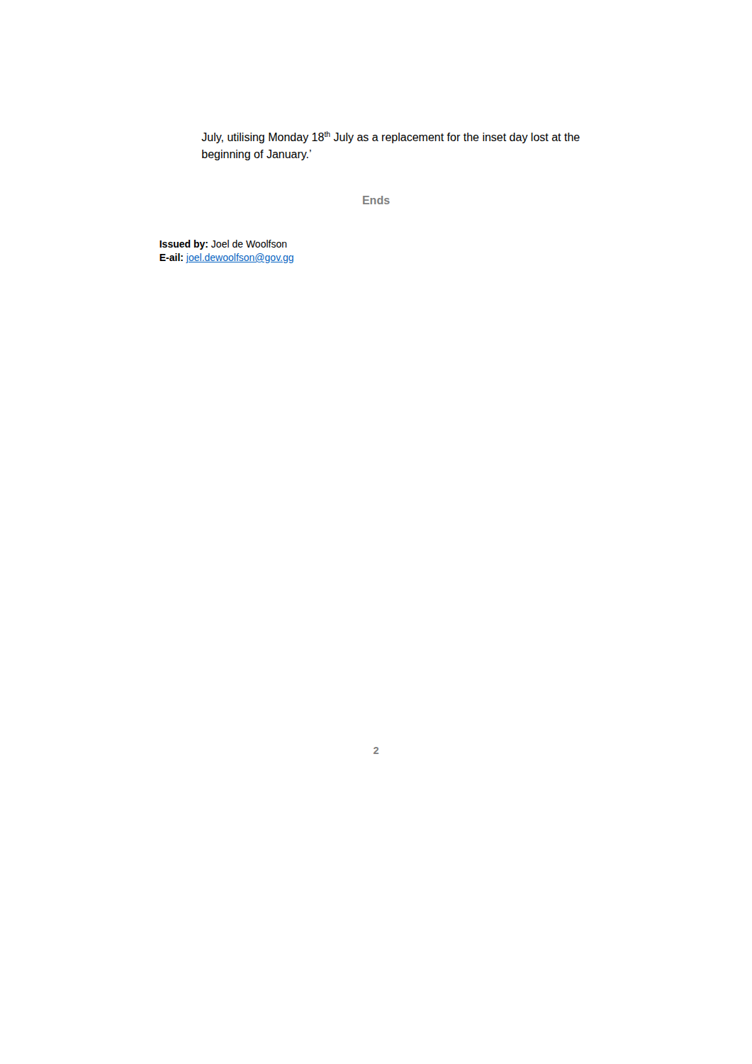July, utilising Monday 18th July as a replacement for the inset day lost at the beginning of January.’
Ends
Issued by: Joel de Woolfson
E-ail: joel.dewoolfson@gov.gg
2